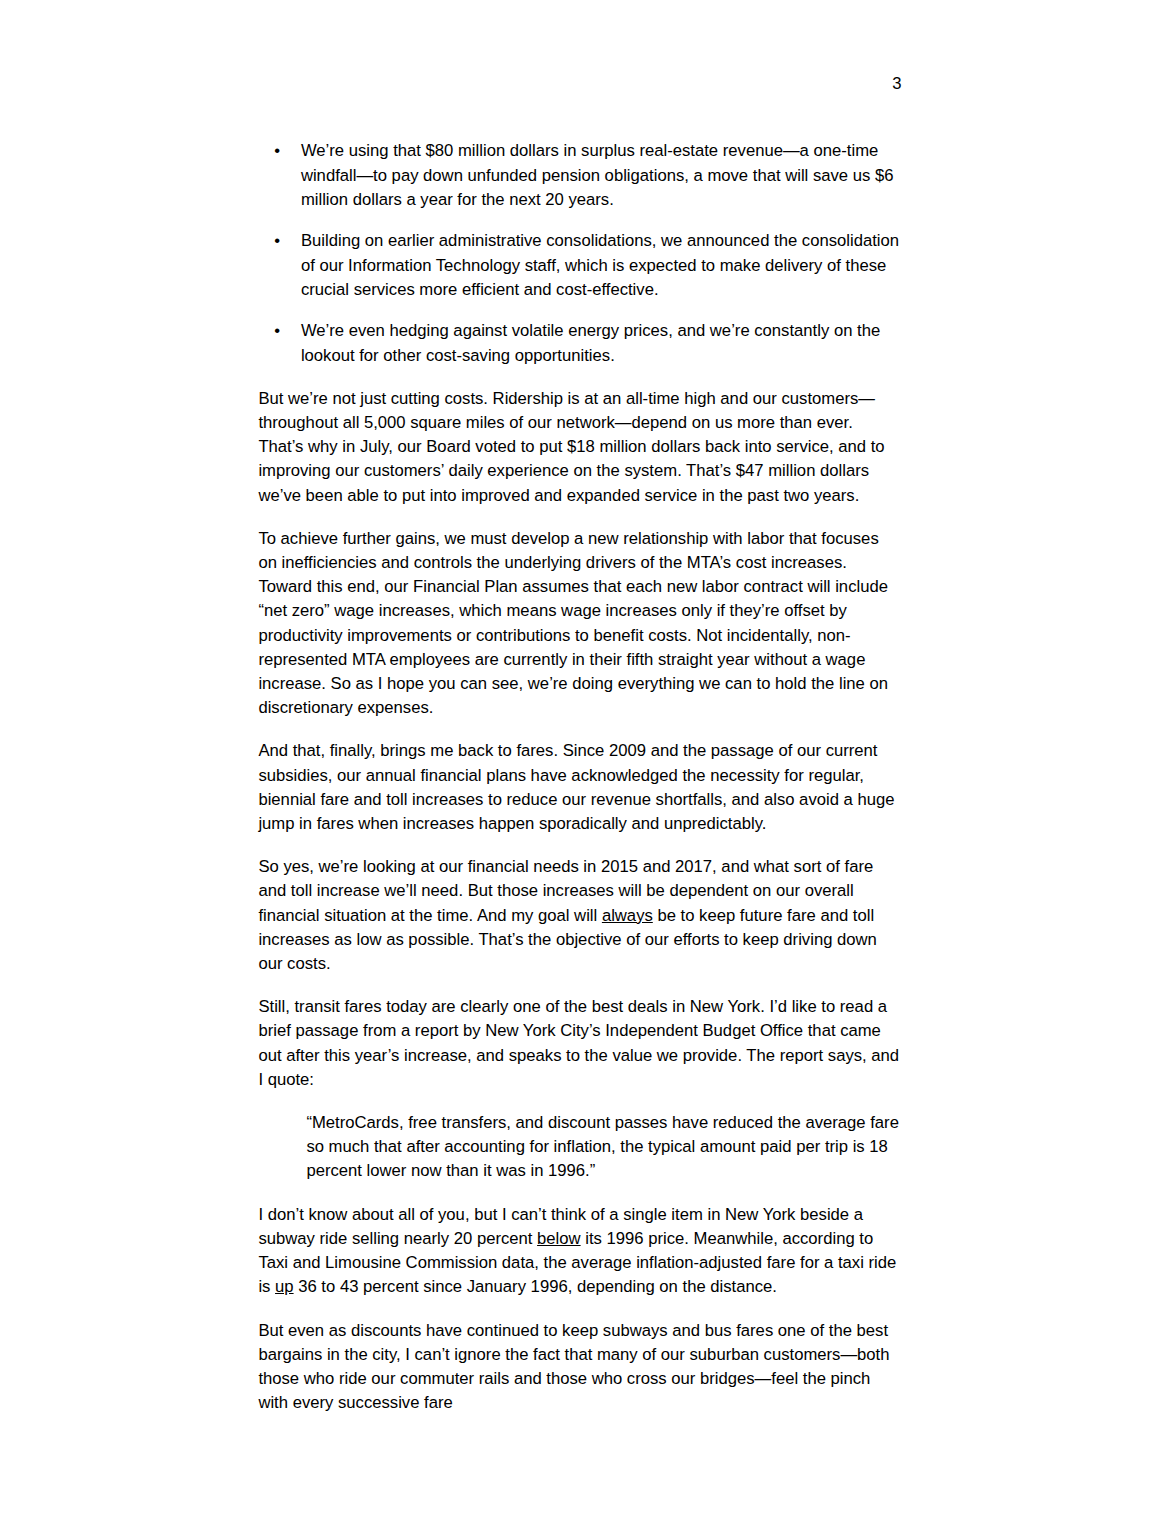3
We’re using that $80 million dollars in surplus real-estate revenue—a one-time windfall—to pay down unfunded pension obligations, a move that will save us $6 million dollars a year for the next 20 years.
Building on earlier administrative consolidations, we announced the consolidation of our Information Technology staff, which is expected to make delivery of these crucial services more efficient and cost-effective.
We’re even hedging against volatile energy prices, and we’re constantly on the lookout for other cost-saving opportunities.
But we’re not just cutting costs. Ridership is at an all-time high and our customers—throughout all 5,000 square miles of our network—depend on us more than ever. That’s why in July, our Board voted to put $18 million dollars back into service, and to improving our customers’ daily experience on the system. That’s $47 million dollars we’ve been able to put into improved and expanded service in the past two years.
To achieve further gains, we must develop a new relationship with labor that focuses on inefficiencies and controls the underlying drivers of the MTA’s cost increases. Toward this end, our Financial Plan assumes that each new labor contract will include “net zero” wage increases, which means wage increases only if they’re offset by productivity improvements or contributions to benefit costs. Not incidentally, non-represented MTA employees are currently in their fifth straight year without a wage increase. So as I hope you can see, we’re doing everything we can to hold the line on discretionary expenses.
And that, finally, brings me back to fares. Since 2009 and the passage of our current subsidies, our annual financial plans have acknowledged the necessity for regular, biennial fare and toll increases to reduce our revenue shortfalls, and also avoid a huge jump in fares when increases happen sporadically and unpredictably.
So yes, we’re looking at our financial needs in 2015 and 2017, and what sort of fare and toll increase we’ll need. But those increases will be dependent on our overall financial situation at the time. And my goal will always be to keep future fare and toll increases as low as possible. That’s the objective of our efforts to keep driving down our costs.
Still, transit fares today are clearly one of the best deals in New York. I’d like to read a brief passage from a report by New York City’s Independent Budget Office that came out after this year’s increase, and speaks to the value we provide. The report says, and I quote:
“MetroCards, free transfers, and discount passes have reduced the average fare so much that after accounting for inflation, the typical amount paid per trip is 18 percent lower now than it was in 1996.”
I don’t know about all of you, but I can’t think of a single item in New York beside a subway ride selling nearly 20 percent below its 1996 price. Meanwhile, according to Taxi and Limousine Commission data, the average inflation-adjusted fare for a taxi ride is up 36 to 43 percent since January 1996, depending on the distance.
But even as discounts have continued to keep subways and bus fares one of the best bargains in the city, I can’t ignore the fact that many of our suburban customers—both those who ride our commuter rails and those who cross our bridges—feel the pinch with every successive fare